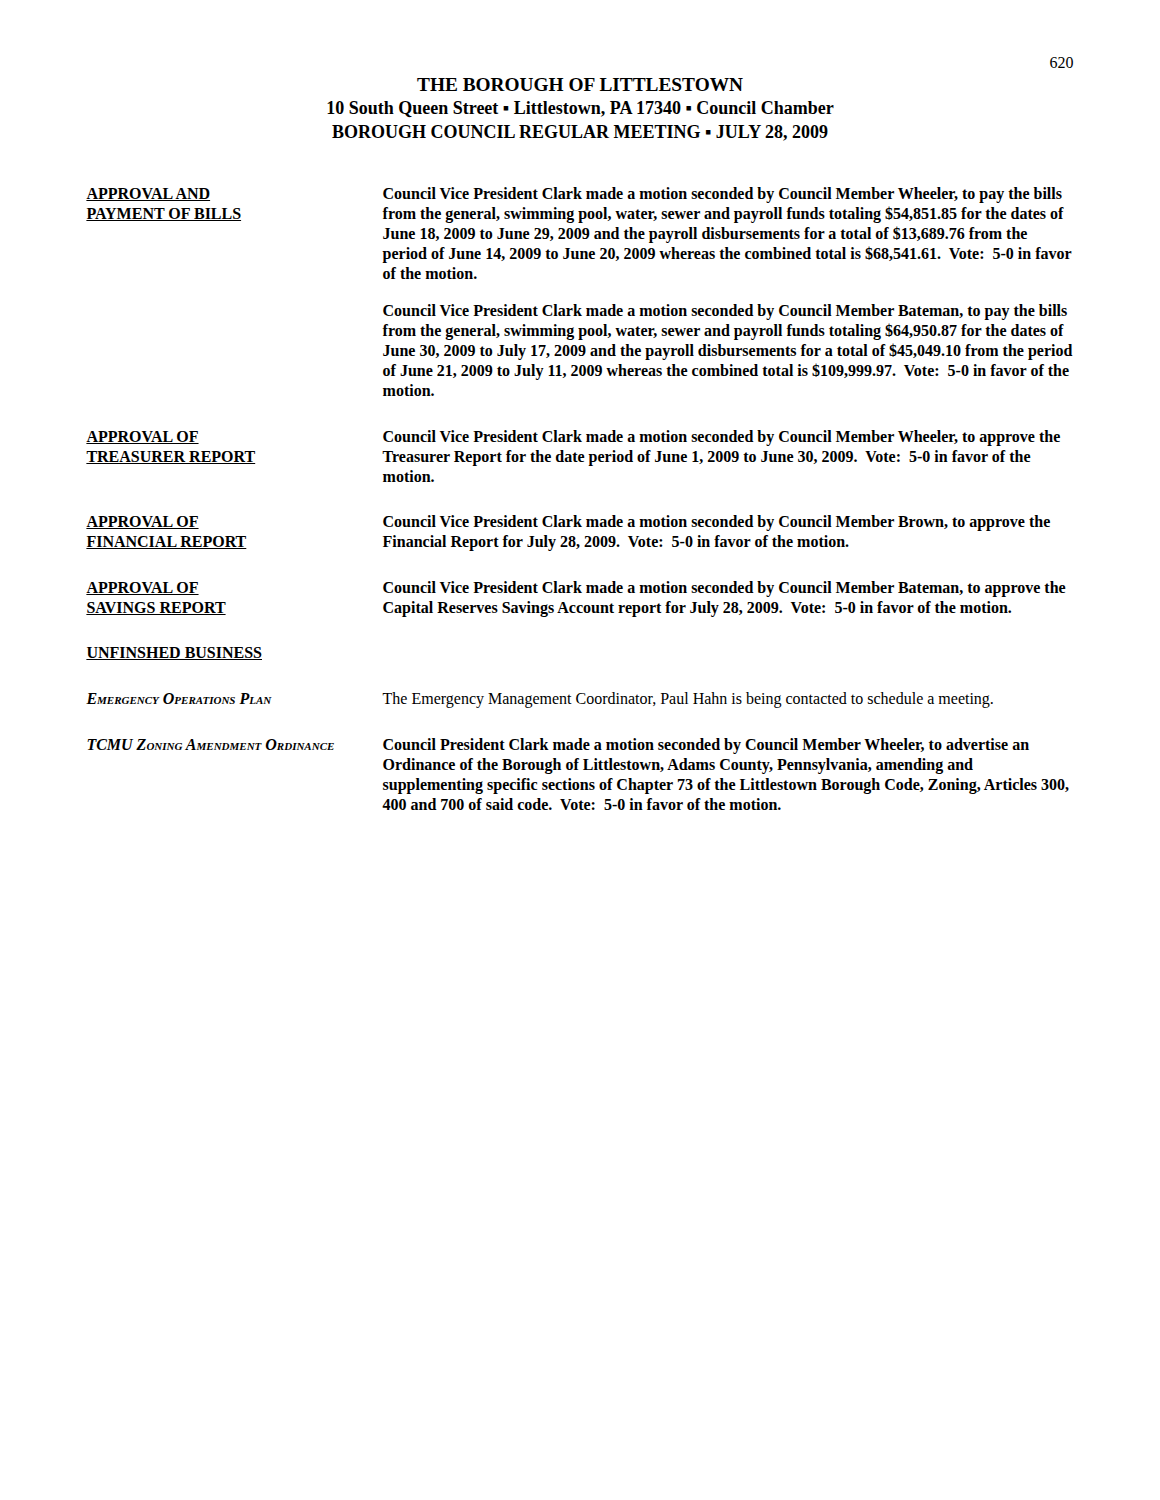620
THE BOROUGH OF LITTLESTOWN
10 South Queen Street ▪ Littlestown, PA 17340 ▪ Council Chamber
BOROUGH COUNCIL REGULAR MEETING ▪ JULY 28, 2009
| Approval and Payment of Bills | Council Vice President Clark made a motion seconded by Council Member Wheeler, to pay the bills from the general, swimming pool, water, sewer and payroll funds totaling $54,851.85 for the dates of June 18, 2009 to June 29, 2009 and the payroll disbursements for a total of $13,689.76 from the period of June 14, 2009 to June 20, 2009 whereas the combined total is $68,541.61. Vote: 5-0 in favor of the motion. Council Vice President Clark made a motion seconded by Council Member Bateman, to pay the bills from the general, swimming pool, water, sewer and payroll funds totaling $64,950.87 for the dates of June 30, 2009 to July 17, 2009 and the payroll disbursements for a total of $45,049.10 from the period of June 21, 2009 to July 11, 2009 whereas the combined total is $109,999.97. Vote: 5-0 in favor of the motion. |
| Approval of Treasurer Report | Council Vice President Clark made a motion seconded by Council Member Wheeler, to approve the Treasurer Report for the date period of June 1, 2009 to June 30, 2009. Vote: 5-0 in favor of the motion. |
| Approval of Financial Report | Council Vice President Clark made a motion seconded by Council Member Brown, to approve the Financial Report for July 28, 2009. Vote: 5-0 in favor of the motion. |
| Approval of Savings Report | Council Vice President Clark made a motion seconded by Council Member Bateman, to approve the Capital Reserves Savings Account report for July 28, 2009. Vote: 5-0 in favor of the motion. |
| Unfinshed Business |
| Emergency Operations Plan | The Emergency Management Coordinator, Paul Hahn is being contacted to schedule a meeting. |
| TCMU Zoning Amendment Ordinance | Council President Clark made a motion seconded by Council Member Wheeler, to advertise an Ordinance of the Borough of Littlestown, Adams County, Pennsylvania, amending and supplementing specific sections of Chapter 73 of the Littlestown Borough Code, Zoning, Articles 300, 400 and 700 of said code. Vote: 5-0 in favor of the motion. |